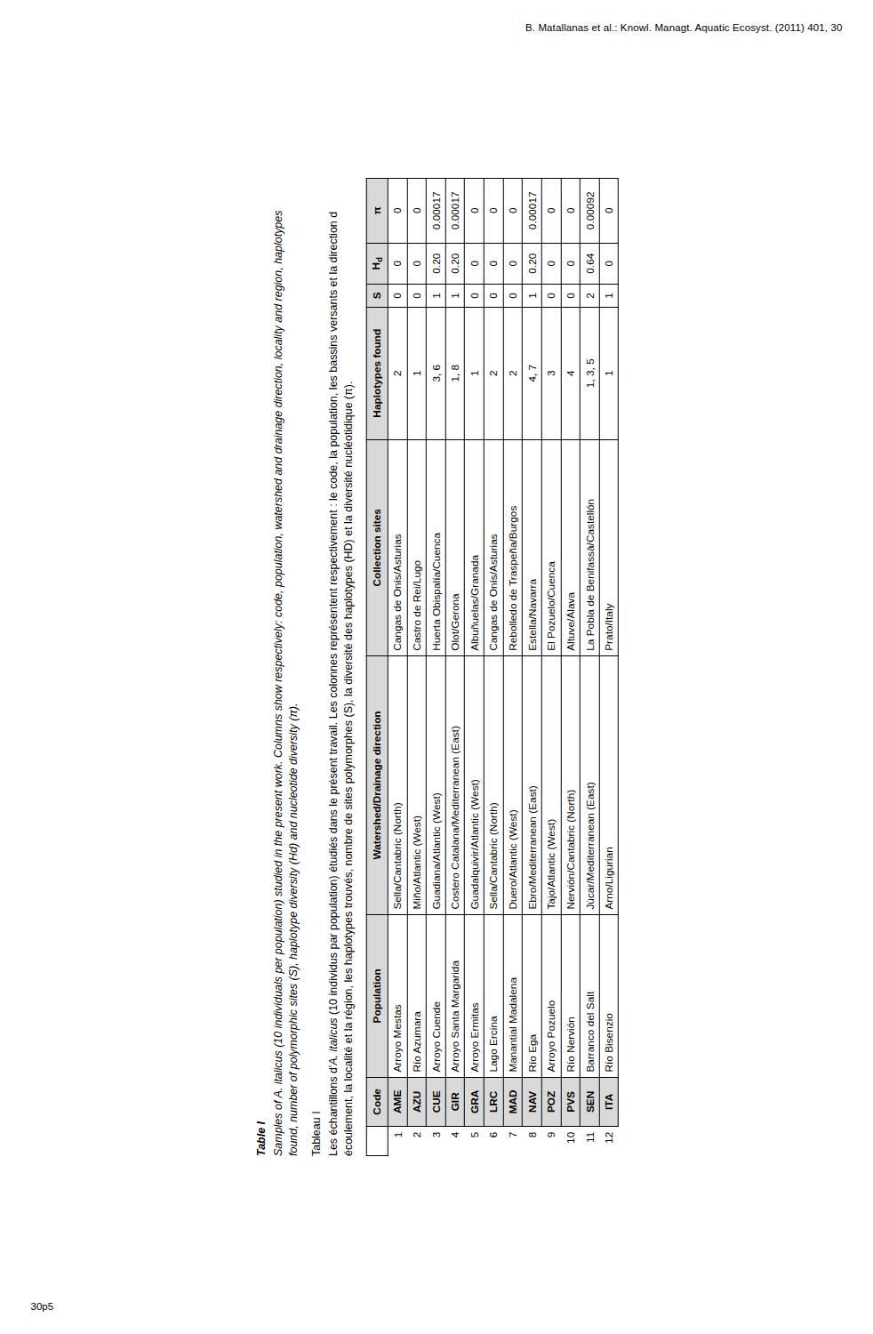B. Matallanas et al.: Knowl. Managt. Aquatic Ecosyst. (2011) 401, 30
Table I Samples of A. italicus (10 individuals per population) studied in the present work. Columns show respectively: code, population, watershed and drainage direction, locality and region, haplotypes found, number of polymorphic sites (S), haplotype diversity (Hd) and nucleotide diversity (π). Tableau I Les échantillons d'A. italicus (10 individus par population) étudiés dans le présent travail. Les colonnes représentent respectivement : le code, la population, les bassins versants et la direction d écoulement, la localité et la région, les haplotypes trouvés, nombre de sites polymorphes (S), la diversité des haplotypes (HD) et la diversité nucléotidique (π).
| | Code | Population | Watershed/Drainage direction | Collection sites | Haplotypes found | S | H d | π |
| --- | --- | --- | --- | --- | --- | --- | --- | --- |
| 1 | AME | Arroyo Mestas | Sella/Cantabric (North) | Cangas de Onís/Asturias | 2 | 0 | 0 | 0 |
| 2 | AZU | Río Azumara | Miño/Atlantic (West) | Castro de Rei/Lugo | 1 | 0 | 0 | 0 |
| 3 | CUE | Arroyo Cuende | Guadiana/Atlantic (West) | Huerta Obispalía/Cuenca | 3, 6 | 1 | 0.20 | 0.00017 |
| 4 | GIR | Arroyo Santa Margarida | Costero Catalana/Mediterranean (East) | Olot/Gerona | 1, 8 | 1 | 0.20 | 0.00017 |
| 5 | GRA | Arroyo Ermitas | Guadalquivir/Atlantic (West) | Albuñuelas/Granada | 1 | 0 | 0 | 0 |
| 6 | LRC | Lago Ercina | Sella/Cantabric (North) | Cangas de Onís/Asturias | 2 | 0 | 0 | 0 |
| 7 | MAD | Manantial Madalena | Duero/Atlantic (West) | Rebolledo de Traspeña/Burgos | 2 | 0 | 0 | 0 |
| 8 | NAV | Río Ega | Ebro/Mediterranean (East) | Estella/Navarra | 4, 7 | 1 | 0.20 | 0.00017 |
| 9 | POZ | Arroyo Pozuelo | Tajo/Atlantic (West) | El Pozuelo/Cuenca | 3 | 0 | 0 | 0 |
| 10 | PVS | Río Nervión | Nervión/Cantabric (North) | Altuve/Álava | 4 | 0 | 0 | 0 |
| 11 | SEN | Barranco del Salt | Júcar/Mediterranean (East) | La Pobla de Benifassà/Castellón | 1, 3, 5 | 2 | 0.64 | 0.00092 |
| 12 | ITA | Río Bisenzio | Arno/Ligurian | Prato/Italy | 1 | 1 | 0 | 0 |
30p5